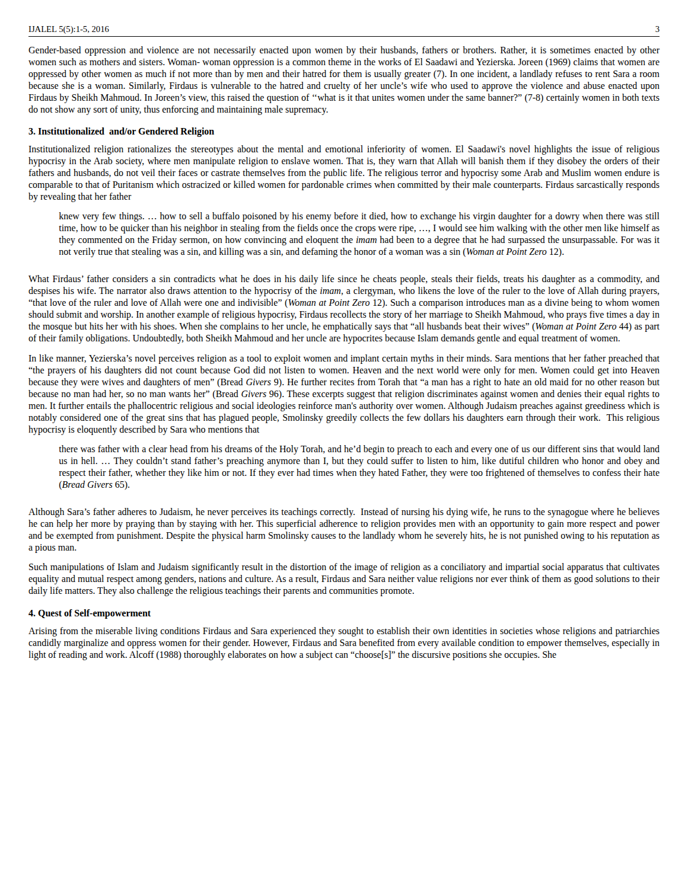IJALEL 5(5):1-5, 2016 3
Gender-based oppression and violence are not necessarily enacted upon women by their husbands, fathers or brothers. Rather, it is sometimes enacted by other women such as mothers and sisters. Woman- woman oppression is a common theme in the works of El Saadawi and Yezierska. Joreen (1969) claims that women are oppressed by other women as much if not more than by men and their hatred for them is usually greater (7). In one incident, a landlady refuses to rent Sara a room because she is a woman. Similarly, Firdaus is vulnerable to the hatred and cruelty of her uncle’s wife who used to approve the violence and abuse enacted upon Firdaus by Sheikh Mahmoud. In Joreen’s view, this raised the question of ‘‘what is it that unites women under the same banner?” (7-8) certainly women in both texts do not show any sort of unity, thus enforcing and maintaining male supremacy.
3. Institutionalized and/or Gendered Religion
Institutionalized religion rationalizes the stereotypes about the mental and emotional inferiority of women. El Saadawi's novel highlights the issue of religious hypocrisy in the Arab society, where men manipulate religion to enslave women. That is, they warn that Allah will banish them if they disobey the orders of their fathers and husbands, do not veil their faces or castrate themselves from the public life. The religious terror and hypocrisy some Arab and Muslim women endure is comparable to that of Puritanism which ostracized or killed women for pardonable crimes when committed by their male counterparts. Firdaus sarcastically responds by revealing that her father
knew very few things. … how to sell a buffalo poisoned by his enemy before it died, how to exchange his virgin daughter for a dowry when there was still time, how to be quicker than his neighbor in stealing from the fields once the crops were ripe, …, I would see him walking with the other men like himself as they commented on the Friday sermon, on how convincing and eloquent the imam had been to a degree that he had surpassed the unsurpassable. For was it not verily true that stealing was a sin, and killing was a sin, and defaming the honor of a woman was a sin (Woman at Point Zero 12).
What Firdaus’ father considers a sin contradicts what he does in his daily life since he cheats people, steals their fields, treats his daughter as a commodity, and despises his wife. The narrator also draws attention to the hypocrisy of the imam, a clergyman, who likens the love of the ruler to the love of Allah during prayers, “that love of the ruler and love of Allah were one and indivisible” (Woman at Point Zero 12). Such a comparison introduces man as a divine being to whom women should submit and worship. In another example of religious hypocrisy, Firdaus recollects the story of her marriage to Sheikh Mahmoud, who prays five times a day in the mosque but hits her with his shoes. When she complains to her uncle, he emphatically says that “all husbands beat their wives” (Woman at Point Zero 44) as part of their family obligations. Undoubtedly, both Sheikh Mahmoud and her uncle are hypocrites because Islam demands gentle and equal treatment of women.
In like manner, Yezierska’s novel perceives religion as a tool to exploit women and implant certain myths in their minds. Sara mentions that her father preached that “the prayers of his daughters did not count because God did not listen to women. Heaven and the next world were only for men. Women could get into Heaven because they were wives and daughters of men” (Bread Givers 9). He further recites from Torah that “a man has a right to hate an old maid for no other reason but because no man had her, so no man wants her” (Bread Givers 96). These excerpts suggest that religion discriminates against women and denies their equal rights to men. It further entails the phallocentric religious and social ideologies reinforce man's authority over women. Although Judaism preaches against greediness which is notably considered one of the great sins that has plagued people, Smolinsky greedily collects the few dollars his daughters earn through their work. This religious hypocrisy is eloquently described by Sara who mentions that
there was father with a clear head from his dreams of the Holy Torah, and he’d begin to preach to each and every one of us our different sins that would land us in hell. … They couldn’t stand father’s preaching anymore than I, but they could suffer to listen to him, like dutiful children who honor and obey and respect their father, whether they like him or not. If they ever had times when they hated Father, they were too frightened of themselves to confess their hate (Bread Givers 65).
Although Sara’s father adheres to Judaism, he never perceives its teachings correctly. Instead of nursing his dying wife, he runs to the synagogue where he believes he can help her more by praying than by staying with her. This superficial adherence to religion provides men with an opportunity to gain more respect and power and be exempted from punishment. Despite the physical harm Smolinsky causes to the landlady whom he severely hits, he is not punished owing to his reputation as a pious man.
Such manipulations of Islam and Judaism significantly result in the distortion of the image of religion as a conciliatory and impartial social apparatus that cultivates equality and mutual respect among genders, nations and culture. As a result, Firdaus and Sara neither value religions nor ever think of them as good solutions to their daily life matters. They also challenge the religious teachings their parents and communities promote.
4. Quest of Self-empowerment
Arising from the miserable living conditions Firdaus and Sara experienced they sought to establish their own identities in societies whose religions and patriarchies candidly marginalize and oppress women for their gender. However, Firdaus and Sara benefited from every available condition to empower themselves, especially in light of reading and work. Alcoff (1988) thoroughly elaborates on how a subject can “choose[s]” the discursive positions she occupies. She